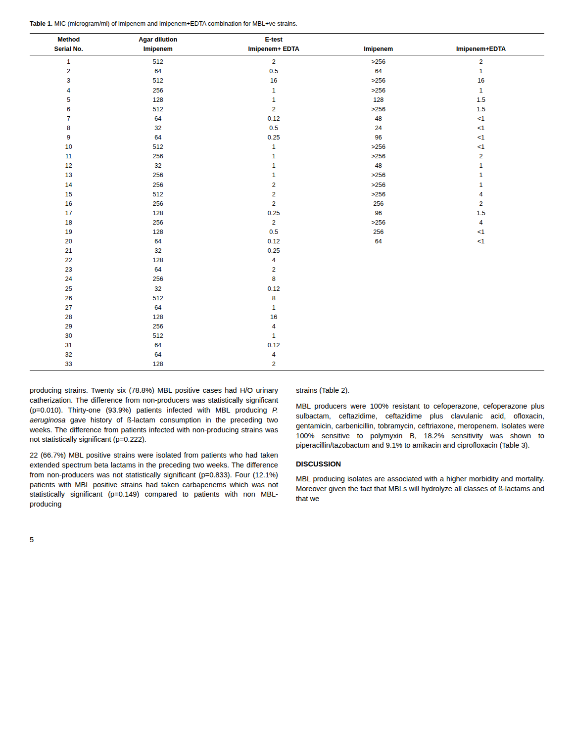Table 1. MIC (microgram/ml) of imipenem and imipenem+EDTA combination for MBL+ve strains.
| Method | Agar dilution | E-test | | |
| --- | --- | --- | --- | --- |
| Serial No. | Imipenem | Imipenem+ EDTA | Imipenem | Imipenem+EDTA |
| 1 | 512 | 2 | >256 | 2 |
| 2 | 64 | 0.5 | 64 | 1 |
| 3 | 512 | 16 | >256 | 16 |
| 4 | 256 | 1 | >256 | 1 |
| 5 | 128 | 1 | 128 | 1.5 |
| 6 | 512 | 2 | >256 | 1.5 |
| 7 | 64 | 0.12 | 48 | <1 |
| 8 | 32 | 0.5 | 24 | <1 |
| 9 | 64 | 0.25 | 96 | <1 |
| 10 | 512 | 1 | >256 | <1 |
| 11 | 256 | 1 | >256 | 2 |
| 12 | 32 | 1 | 48 | 1 |
| 13 | 256 | 1 | >256 | 1 |
| 14 | 256 | 2 | >256 | 1 |
| 15 | 512 | 2 | >256 | 4 |
| 16 | 256 | 2 | 256 | 2 |
| 17 | 128 | 0.25 | 96 | 1.5 |
| 18 | 256 | 2 | >256 | 4 |
| 19 | 128 | 0.5 | 256 | <1 |
| 20 | 64 | 0.12 | 64 | <1 |
| 21 | 32 | 0.25 | | |
| 22 | 128 | 4 | | |
| 23 | 64 | 2 | | |
| 24 | 256 | 8 | | |
| 25 | 32 | 0.12 | | |
| 26 | 512 | 8 | | |
| 27 | 64 | 1 | | |
| 28 | 128 | 16 | | |
| 29 | 256 | 4 | | |
| 30 | 512 | 1 | | |
| 31 | 64 | 0.12 | | |
| 32 | 64 | 4 | | |
| 33 | 128 | 2 | | |
producing strains. Twenty six (78.8%) MBL positive cases had H/O urinary catherization. The difference from non-producers was statistically significant (p=0.010). Thirty-one (93.9%) patients infected with MBL producing P. aeruginosa gave history of ß-lactam consumption in the preceding two weeks. The difference from patients infected with non-producing strains was not statistically significant (p=0.222).
22 (66.7%) MBL positive strains were isolated from patients who had taken extended spectrum beta lactams in the preceding two weeks. The difference from non-producers was not statistically significant (p=0.833). Four (12.1%) patients with MBL positive strains had taken carbapenems which was not statistically significant (p=0.149) compared to patients with non MBL-producing
strains (Table 2).
MBL producers were 100% resistant to cefoperazone, cefoperazone plus sulbactam, ceftazidime, ceftazidime plus clavulanic acid, ofloxacin, gentamicin, carbenicillin, tobramycin, ceftriaxone, meropenem. Isolates were 100% sensitive to polymyxin B, 18.2% sensitivity was shown to piperacillin/tazobactum and 9.1% to amikacin and ciprofloxacin (Table 3).
DISCUSSION
MBL producing isolates are associated with a higher morbidity and mortality. Moreover given the fact that MBLs will hydrolyze all classes of ß-lactams and that we
5